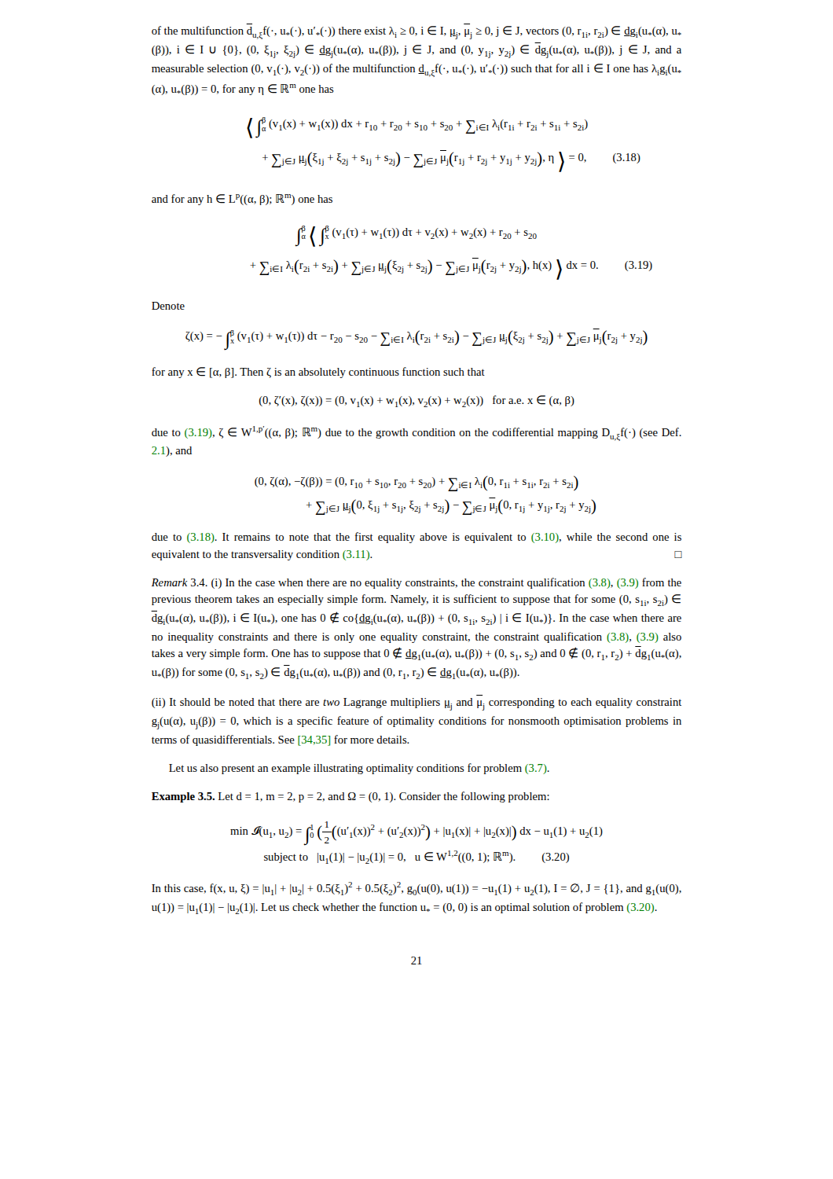of the multifunction du,ξf(·, u*(·), u′*(·)) there exist λi ≥ 0, i ∈ I, μj, μj ≥ 0, j ∈ J, vectors (0, r1i, r2i) ∈ dgi(u*(α), u*(β)), i ∈ I ∪ {0}, (0, ξ1j, ξ2j) ∈ dgj(u*(α), u*(β)), j ∈ J, and (0, y1j, y2j) ∈ dgj(u*(α), u*(β)), j ∈ J, and a measurable selection (0, v1(·), v2(·)) of the multifunction du,ξf(·, u*(·), u′*(·)) such that for all i ∈ I one has λigi(u*(α), u*(β)) = 0, for any η ∈ ℝm one has
⟨ ∫βα (v1(x) + w1(x)) dx + r10 + r20 + s10 + s20 + ∑i∈I λi(r1i + r2i + s1i + s2i)
+ ∑j∈J μj(ξ1j + ξ2j + s1j + s2j) − ∑j∈J μj(r1j + r2j + y1j + y2j), η ⟩ = 0, (3.18)
and for any h ∈ Lp((α, β); ℝm) one has
∫βα ⟨ ∫βx (v1(τ) + w1(τ)) dτ + v2(x) + w2(x) + r20 + s20
+ ∑i∈I λi(r2i + s2i) + ∑j∈J μj(ξ2j + s2j) − ∑j∈J μj(r2j + y2j), h(x) ⟩ dx = 0. (3.19)
Denote
ζ(x) = − ∫βx (v1(τ) + w1(τ)) dτ − r20 − s20 − ∑i∈I λi(r2i + s2i) − ∑j∈J μj(ξ2j + s2j) + ∑j∈J μj(r2j + y2j)
for any x ∈ [α, β]. Then ζ is an absolutely continuous function such that
(0, ζ′(x), ζ(x)) = (0, v1(x) + w1(x), v2(x) + w2(x)) for a.e. x ∈ (α, β)
due to (3.19), ζ ∈ W1,p′((α, β); ℝm) due to the growth condition on the codifferential mapping Du,ξf(·) (see Def. 2.1), and
(0, ζ(α), −ζ(β)) = (0, r10 + s10, r20 + s20) + ∑i∈I λi(0, r1i + s1i, r2i + s2i)
+ ∑j∈J μj(0, ξ1j + s1j, ξ2j + s2j) − ∑j∈J μj(0, r1j + y1j, r2j + y2j)
due to (3.18). It remains to note that the first equality above is equivalent to (3.10), while the second one is equivalent to the transversality condition (3.11). □
Remark 3.4. (i) In the case when there are no equality constraints, the constraint qualification (3.8), (3.9) from the previous theorem takes an especially simple form. Namely, it is sufficient to suppose that for some (0, s1i, s2i) ∈ dgi(u*(α), u*(β)), i ∈ I(u*), one has 0 ∉ co{dgi(u*(α), u*(β)) + (0, s1i, s2i) | i ∈ I(u*)}. In the case when there are no inequality constraints and there is only one equality constraint, the constraint qualification (3.8), (3.9) also takes a very simple form. One has to suppose that 0 ∉ dg1(u*(α), u*(β)) + (0, s1, s2) and 0 ∉ (0, r1, r2) + dg1(u*(α), u*(β)) for some (0, s1, s2) ∈ dg1(u*(α), u*(β)) and (0, r1, r2) ∈ dg1(u*(α), u*(β)).
(ii) It should be noted that there are two Lagrange multipliers μj and μj corresponding to each equality constraint gj(u(α), uj(β)) = 0, which is a specific feature of optimality conditions for nonsmooth optimisation problems in terms of quasidifferentials. See [34,35] for more details.
Let us also present an example illustrating optimality conditions for problem (3.7).
Example 3.5. Let d = 1, m = 2, p = 2, and Ω = (0, 1). Consider the following problem:
min 𝓘(u1, u2) = ∫10 (12((u′1(x))2 + (u′2(x))2) + |u1(x)| + |u2(x)|) dx − u1(1) + u2(1)
subject to |u1(1)| − |u2(1)| = 0, u ∈ W1,2((0, 1); ℝm). (3.20)
In this case, f(x, u, ξ) = |u1| + |u2| + 0.5(ξ1)2 + 0.5(ξ2)2, g0(u(0), u(1)) = −u1(1) + u2(1), I = ∅, J = {1}, and g1(u(0), u(1)) = |u1(1)| − |u2(1)|. Let us check whether the function u* = (0, 0) is an optimal solution of problem (3.20).
21